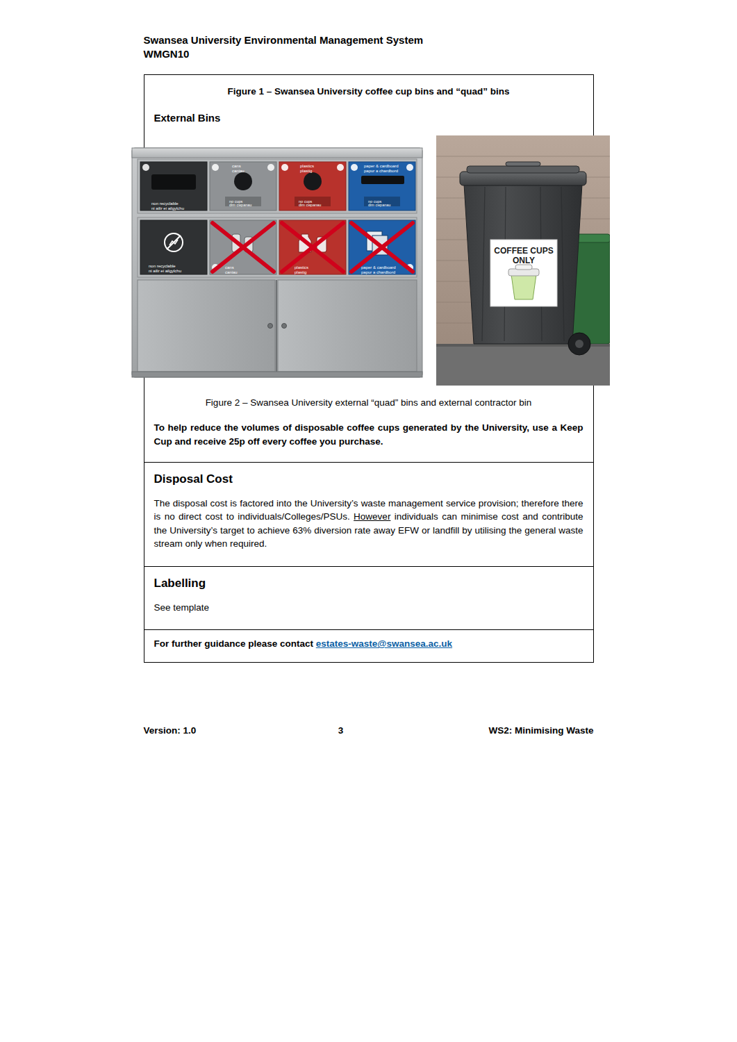Swansea University Environmental Management System
WMGN10
Figure 1 – Swansea University coffee cup bins and “quad” bins
External Bins
non recyclable ni ailir ei ailgylchu cans caniau no cups dim cwpanau plastics plastig no cups dim cwpanau paper & cardboard papur a chardbord no cups dim cwpanau non recyclable ni ailir ei ailgylchu cans caniau plastics plastig paper & cardboard papur a chardbord
COFFEE CUPS ONLY
Figure 2 – Swansea University external “quad” bins and external contractor bin
To help reduce the volumes of disposable coffee cups generated by the University, use a Keep Cup and receive 25p off every coffee you purchase.
Disposal Cost
The disposal cost is factored into the University’s waste management service provision; therefore there is no direct cost to individuals/Colleges/PSUs. However individuals can minimise cost and contribute the University’s target to achieve 63% diversion rate away EFW or landfill by utilising the general waste stream only when required.
Labelling
See template
For further guidance please contact estates-waste@swansea.ac.uk
Version: 1.0
3
WS2: Minimising Waste